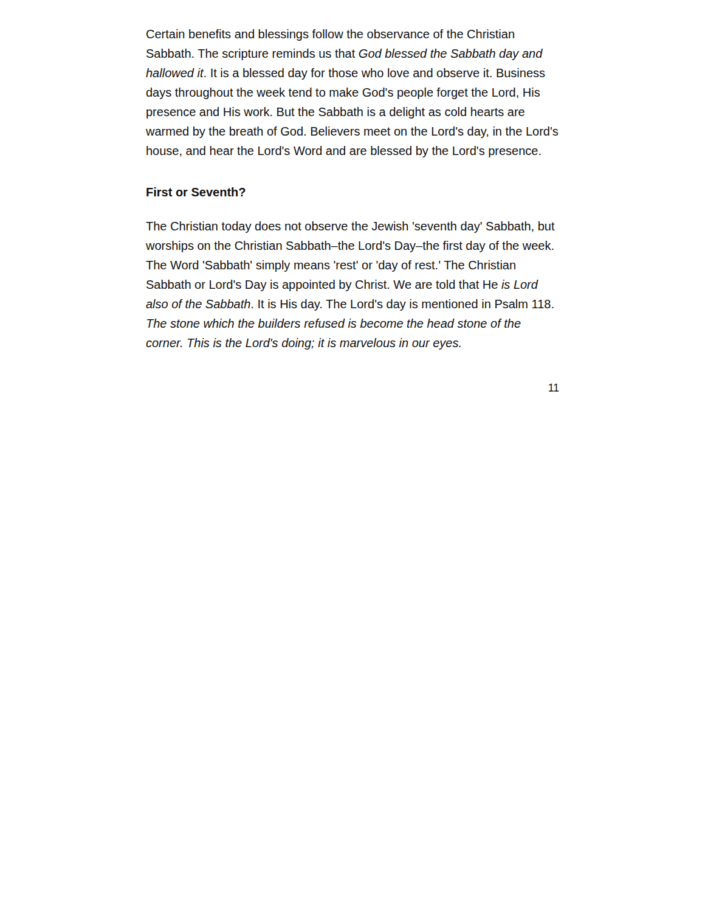Certain benefits and blessings follow the observance of the Christian Sabbath. The scripture reminds us that God blessed the Sabbath day and hallowed it. It is a blessed day for those who love and observe it. Business days throughout the week tend to make God's people forget the Lord, His presence and His work. But the Sabbath is a delight as cold hearts are warmed by the breath of God. Believers meet on the Lord's day, in the Lord's house, and hear the Lord's Word and are blessed by the Lord's presence.
First or Seventh?
The Christian today does not observe the Jewish 'seventh day' Sabbath, but worships on the Christian Sabbath–the Lord's Day–the first day of the week. The Word 'Sabbath' simply means 'rest' or 'day of rest.' The Christian Sabbath or Lord's Day is appointed by Christ. We are told that He is Lord also of the Sabbath. It is His day. The Lord's day is mentioned in Psalm 118. The stone which the builders refused is become the head stone of the corner. This is the Lord's doing; it is marvelous in our eyes.
11